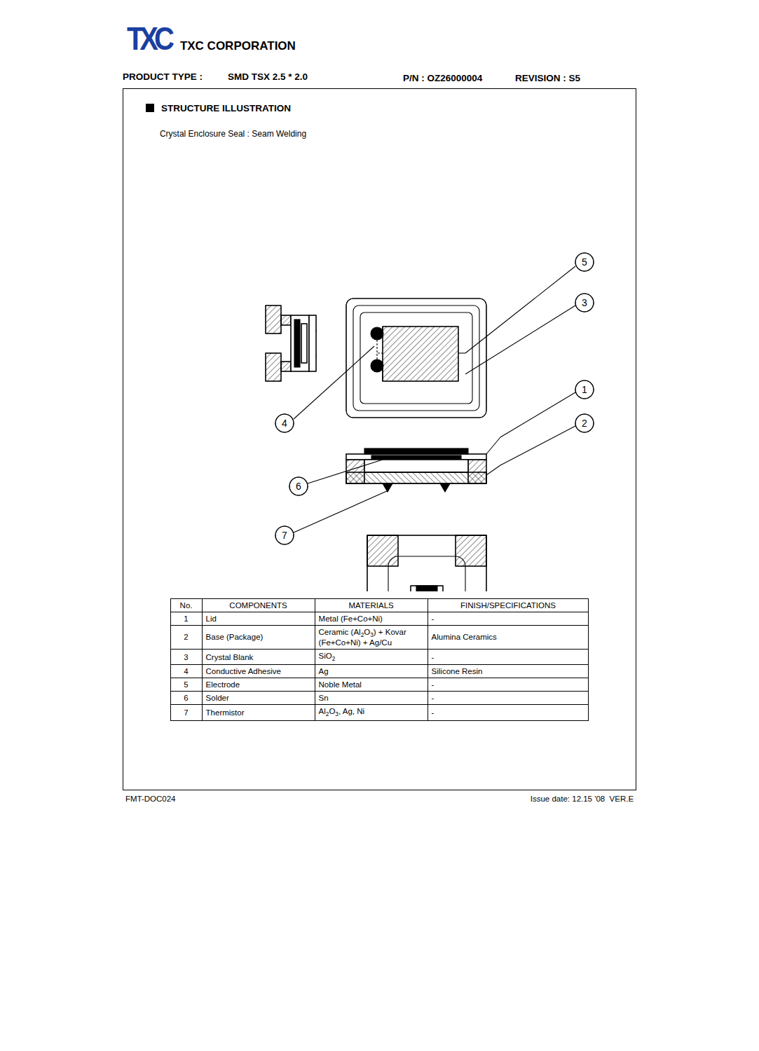TXC TXC CORPORATION
PRODUCT TYPE : SMD TSX 2.5 * 2.0 P/N : OZ26000004 REVISION : S5
STRUCTURE ILLUSTRATION
Crystal Enclosure Seal : Seam Welding
5 3 1 2 4 6 7
| No. | COMPONENTS | MATERIALS | FINISH/SPECIFICATIONS |
| --- | --- | --- | --- |
| 1 | Lid | Metal (Fe+Co+Ni) | - |
| 2 | Base (Package) | Ceramic (Al 2 O 3 ) + Kovar (Fe+Co+Ni) + Ag/Cu | Alumina Ceramics |
| 3 | Crystal Blank | SiO 2 | - |
| 4 | Conductive Adhesive | Ag | Silicone Resin |
| 5 | Electrode | Noble Metal | - |
| 6 | Solder | Sn | - |
| 7 | Thermistor | Al 2 O 3 , Ag, Ni | - |
FMT-DOC024 Issue date: 12.15 '08 VER.E